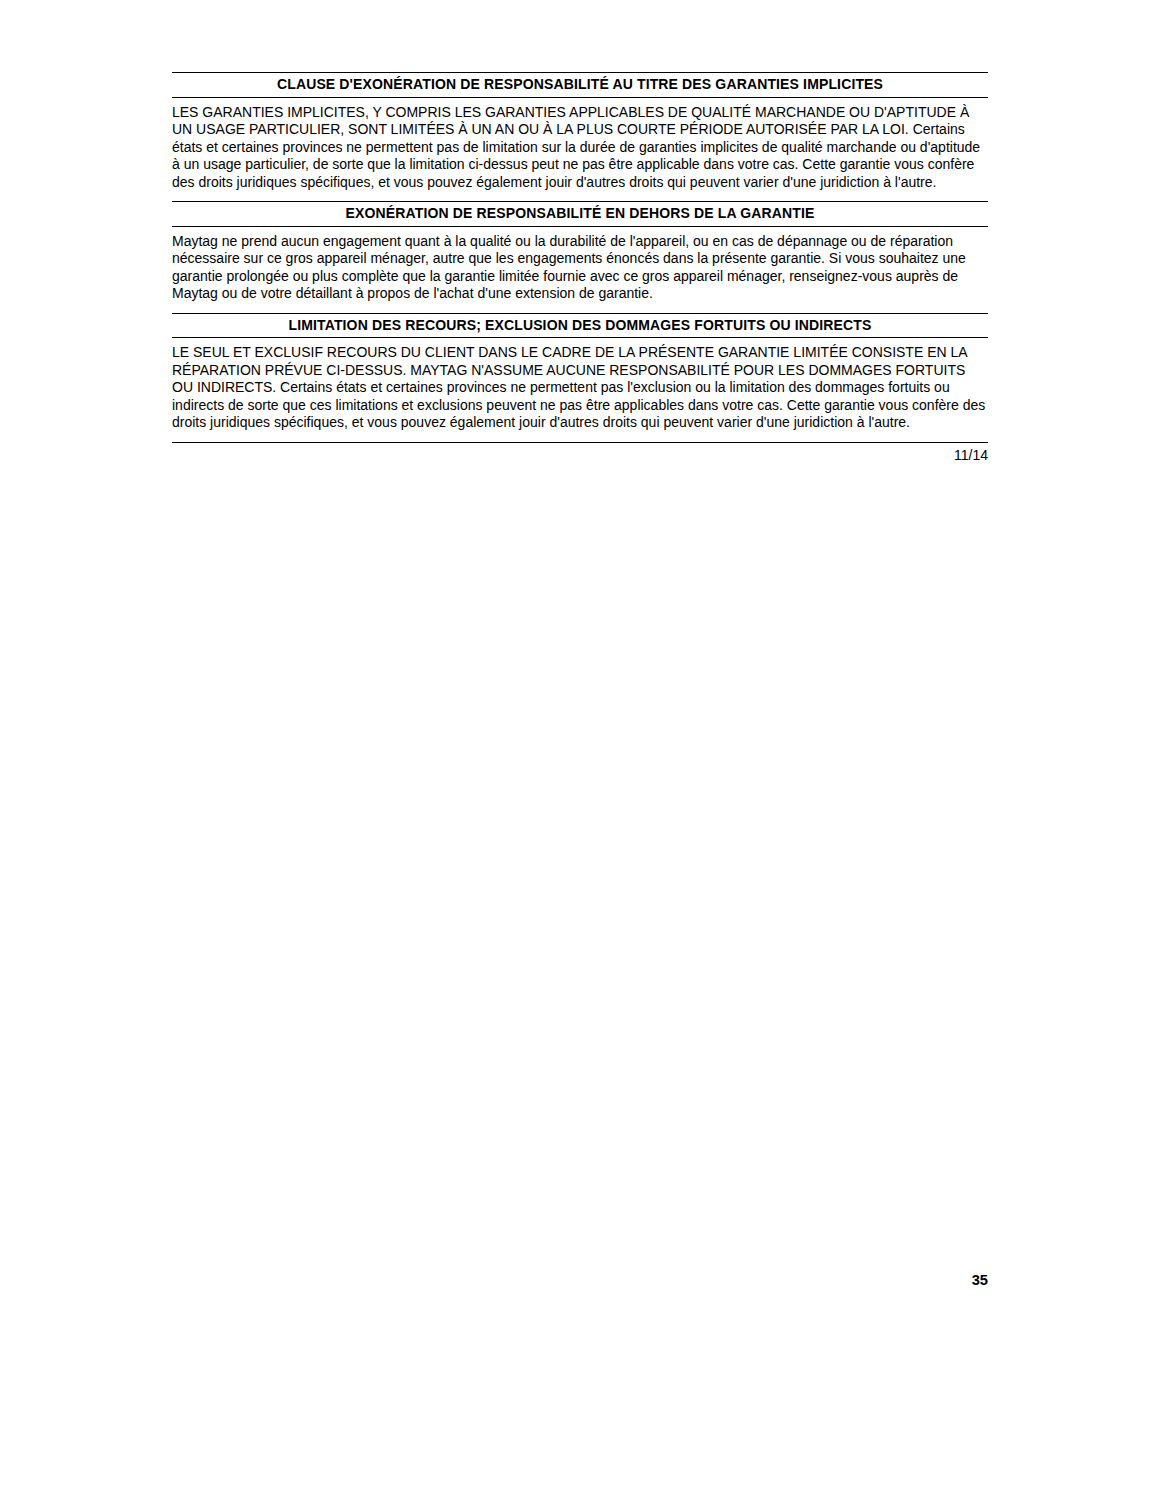CLAUSE D'EXONÉRATION DE RESPONSABILITÉ AU TITRE DES GARANTIES IMPLICITES
LES GARANTIES IMPLICITES, Y COMPRIS LES GARANTIES APPLICABLES DE QUALITÉ MARCHANDE OU D'APTITUDE À UN USAGE PARTICULIER, SONT LIMITÉES À UN AN OU À LA PLUS COURTE PÉRIODE AUTORISÉE PAR LA LOI. Certains états et certaines provinces ne permettent pas de limitation sur la durée de garanties implicites de qualité marchande ou d'aptitude à un usage particulier, de sorte que la limitation ci-dessus peut ne pas être applicable dans votre cas. Cette garantie vous confère des droits juridiques spécifiques, et vous pouvez également jouir d'autres droits qui peuvent varier d'une juridiction à l'autre.
EXONÉRATION DE RESPONSABILITÉ EN DEHORS DE LA GARANTIE
Maytag ne prend aucun engagement quant à la qualité ou la durabilité de l'appareil, ou en cas de dépannage ou de réparation nécessaire sur ce gros appareil ménager, autre que les engagements énoncés dans la présente garantie. Si vous souhaitez une garantie prolongée ou plus complète que la garantie limitée fournie avec ce gros appareil ménager, renseignez-vous auprès de Maytag ou de votre détaillant à propos de l'achat d'une extension de garantie.
LIMITATION DES RECOURS; EXCLUSION DES DOMMAGES FORTUITS OU INDIRECTS
LE SEUL ET EXCLUSIF RECOURS DU CLIENT DANS LE CADRE DE LA PRÉSENTE GARANTIE LIMITÉE CONSISTE EN LA RÉPARATION PRÉVUE CI-DESSUS. MAYTAG N'ASSUME AUCUNE RESPONSABILITÉ POUR LES DOMMAGES FORTUITS OU INDIRECTS. Certains états et certaines provinces ne permettent pas l'exclusion ou la limitation des dommages fortuits ou indirects de sorte que ces limitations et exclusions peuvent ne pas être applicables dans votre cas. Cette garantie vous confère des droits juridiques spécifiques, et vous pouvez également jouir d'autres droits qui peuvent varier d'une juridiction à l'autre.
11/14
35